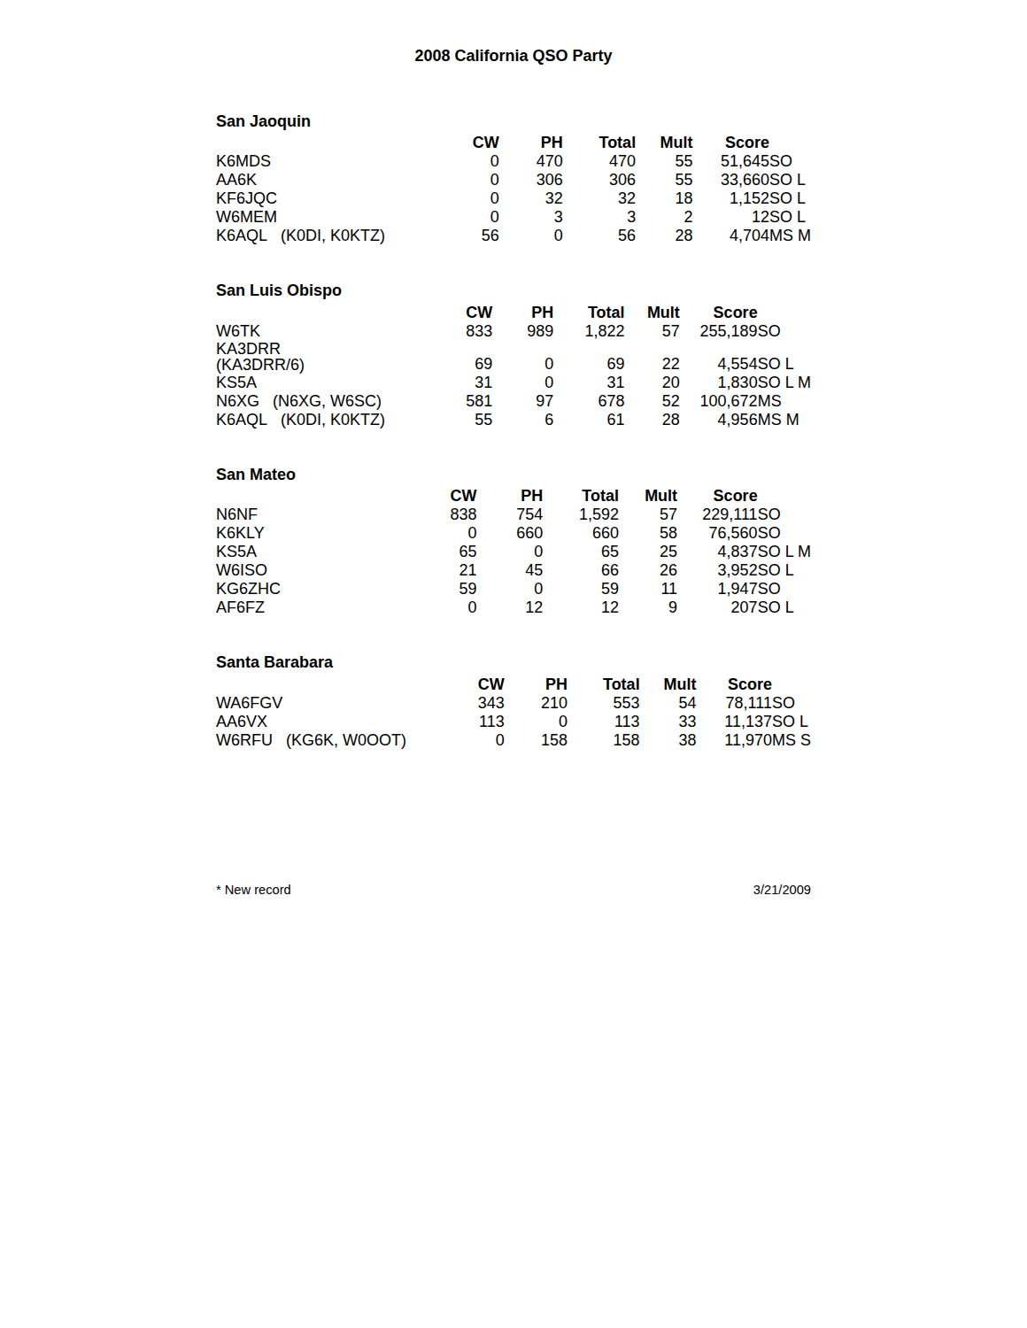2008 California QSO Party
San Jaoquin
| | CW | PH | Total | Mult | Score | |
| --- | --- | --- | --- | --- | --- | --- |
| K6MDS | 0 | 470 | 470 | 55 | 51,645 | SO |
| AA6K | 0 | 306 | 306 | 55 | 33,660 | SO L |
| KF6JQC | 0 | 32 | 32 | 18 | 1,152 | SO L |
| W6MEM | 0 | 3 | 3 | 2 | 12 | SO L |
| K6AQL (K0DI, K0KTZ) | 56 | 0 | 56 | 28 | 4,704 | MS M |
San Luis Obispo
| | CW | PH | Total | Mult | Score | |
| --- | --- | --- | --- | --- | --- | --- |
| W6TK | 833 | 989 | 1,822 | 57 | 255,189 | SO |
| KA3DRR (KA3DRR/6) | 69 | 0 | 69 | 22 | 4,554 | SO L |
| KS5A | 31 | 0 | 31 | 20 | 1,830 | SO L M |
| N6XG (N6XG, W6SC) | 581 | 97 | 678 | 52 | 100,672 | MS |
| K6AQL (K0DI, K0KTZ) | 55 | 6 | 61 | 28 | 4,956 | MS M |
San Mateo
| | CW | PH | Total | Mult | Score | |
| --- | --- | --- | --- | --- | --- | --- |
| N6NF | 838 | 754 | 1,592 | 57 | 229,111 | SO |
| K6KLY | 0 | 660 | 660 | 58 | 76,560 | SO |
| KS5A | 65 | 0 | 65 | 25 | 4,837 | SO L M |
| W6ISO | 21 | 45 | 66 | 26 | 3,952 | SO L |
| KG6ZHC | 59 | 0 | 59 | 11 | 1,947 | SO |
| AF6FZ | 0 | 12 | 12 | 9 | 207 | SO L |
Santa Barabara
| | CW | PH | Total | Mult | Score | |
| --- | --- | --- | --- | --- | --- | --- |
| WA6FGV | 343 | 210 | 553 | 54 | 78,111 | SO |
| AA6VX | 113 | 0 | 113 | 33 | 11,137 | SO L |
| W6RFU (KG6K, W0OOT) | 0 | 158 | 158 | 38 | 11,970 | MS S |
* New record 3/21/2009